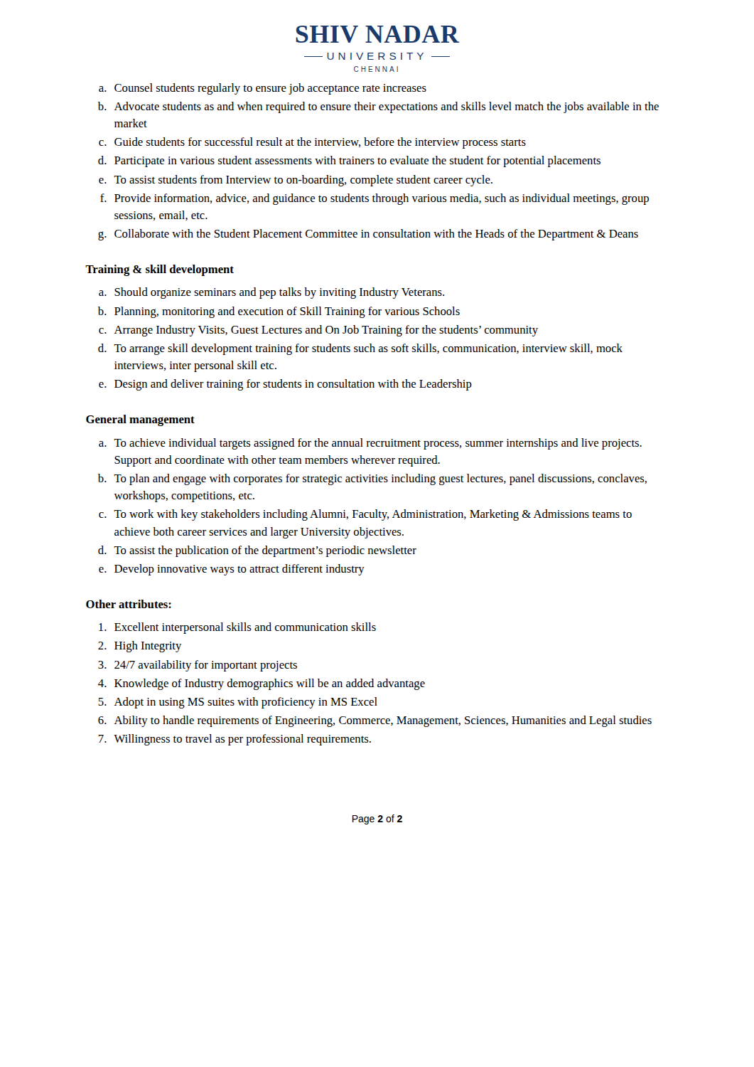SHIV NADAR
UNIVERSITY
CHENNAI
Counsel students regularly to ensure job acceptance rate increases
Advocate students as and when required to ensure their expectations and skills level match the jobs available in the market
Guide students for successful result at the interview, before the interview process starts
Participate in various student assessments with trainers to evaluate the student for potential placements
To assist students from Interview to on-boarding, complete student career cycle.
Provide information, advice, and guidance to students through various media, such as individual meetings, group sessions, email, etc.
Collaborate with the Student Placement Committee in consultation with the Heads of the Department & Deans
Training & skill development
Should organize seminars and pep talks by inviting Industry Veterans.
Planning, monitoring and execution of Skill Training for various Schools
Arrange Industry Visits, Guest Lectures and On Job Training for the students’ community
To arrange skill development training for students such as soft skills, communication, interview skill, mock interviews, inter personal skill etc.
Design and deliver training for students in consultation with the Leadership
General management
To achieve individual targets assigned for the annual recruitment process, summer internships and live projects. Support and coordinate with other team members wherever required.
To plan and engage with corporates for strategic activities including guest lectures, panel discussions, conclaves, workshops, competitions, etc.
To work with key stakeholders including Alumni, Faculty, Administration, Marketing & Admissions teams to achieve both career services and larger University objectives.
To assist the publication of the department’s periodic newsletter
Develop innovative ways to attract different industry
Other attributes:
Excellent interpersonal skills and communication skills
High Integrity
24/7 availability for important projects
Knowledge of Industry demographics will be an added advantage
Adopt in using MS suites with proficiency in MS Excel
Ability to handle requirements of Engineering, Commerce, Management, Sciences, Humanities and Legal studies
Willingness to travel as per professional requirements.
Page 2 of 2